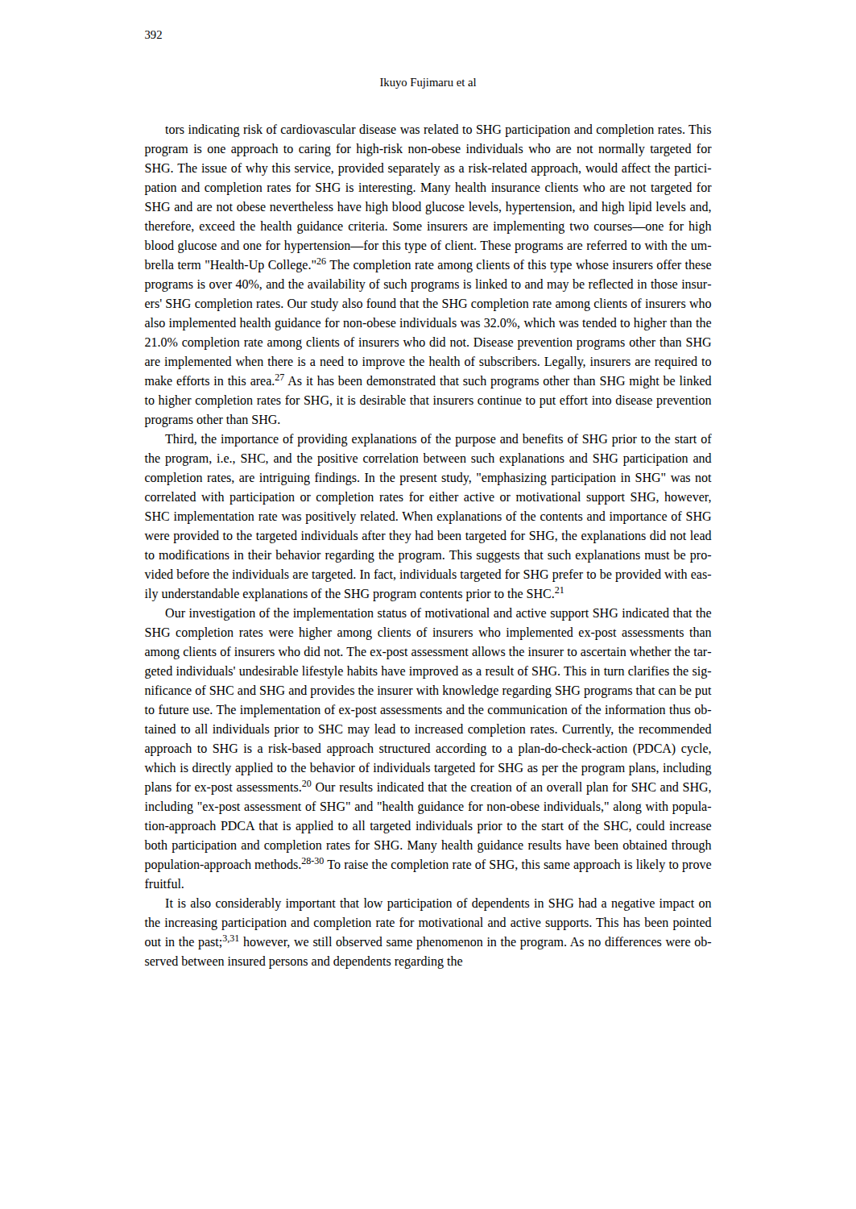392
Ikuyo Fujimaru et al
tors indicating risk of cardiovascular disease was related to SHG participation and completion rates. This program is one approach to caring for high-risk non-obese individuals who are not normally targeted for SHG. The issue of why this service, provided separately as a risk-related approach, would affect the participation and completion rates for SHG is interesting. Many health insurance clients who are not targeted for SHG and are not obese nevertheless have high blood glucose levels, hypertension, and high lipid levels and, therefore, exceed the health guidance criteria. Some insurers are implementing two courses—one for high blood glucose and one for hypertension—for this type of client. These programs are referred to with the umbrella term "Health-Up College."26 The completion rate among clients of this type whose insurers offer these programs is over 40%, and the availability of such programs is linked to and may be reflected in those insurers' SHG completion rates. Our study also found that the SHG completion rate among clients of insurers who also implemented health guidance for non-obese individuals was 32.0%, which was tended to higher than the 21.0% completion rate among clients of insurers who did not. Disease prevention programs other than SHG are implemented when there is a need to improve the health of subscribers. Legally, insurers are required to make efforts in this area.27 As it has been demonstrated that such programs other than SHG might be linked to higher completion rates for SHG, it is desirable that insurers continue to put effort into disease prevention programs other than SHG.
Third, the importance of providing explanations of the purpose and benefits of SHG prior to the start of the program, i.e., SHC, and the positive correlation between such explanations and SHG participation and completion rates, are intriguing findings. In the present study, "emphasizing participation in SHG" was not correlated with participation or completion rates for either active or motivational support SHG, however, SHC implementation rate was positively related. When explanations of the contents and importance of SHG were provided to the targeted individuals after they had been targeted for SHG, the explanations did not lead to modifications in their behavior regarding the program. This suggests that such explanations must be provided before the individuals are targeted. In fact, individuals targeted for SHG prefer to be provided with easily understandable explanations of the SHG program contents prior to the SHC.21
Our investigation of the implementation status of motivational and active support SHG indicated that the SHG completion rates were higher among clients of insurers who implemented ex-post assessments than among clients of insurers who did not. The ex-post assessment allows the insurer to ascertain whether the targeted individuals' undesirable lifestyle habits have improved as a result of SHG. This in turn clarifies the significance of SHC and SHG and provides the insurer with knowledge regarding SHG programs that can be put to future use. The implementation of ex-post assessments and the communication of the information thus obtained to all individuals prior to SHC may lead to increased completion rates. Currently, the recommended approach to SHG is a risk-based approach structured according to a plan-do-check-action (PDCA) cycle, which is directly applied to the behavior of individuals targeted for SHG as per the program plans, including plans for ex-post assessments.20 Our results indicated that the creation of an overall plan for SHC and SHG, including "ex-post assessment of SHG" and "health guidance for non-obese individuals," along with population-approach PDCA that is applied to all targeted individuals prior to the start of the SHC, could increase both participation and completion rates for SHG. Many health guidance results have been obtained through population-approach methods.28-30 To raise the completion rate of SHG, this same approach is likely to prove fruitful.
It is also considerably important that low participation of dependents in SHG had a negative impact on the increasing participation and completion rate for motivational and active supports. This has been pointed out in the past;3,31 however, we still observed same phenomenon in the program. As no differences were observed between insured persons and dependents regarding the